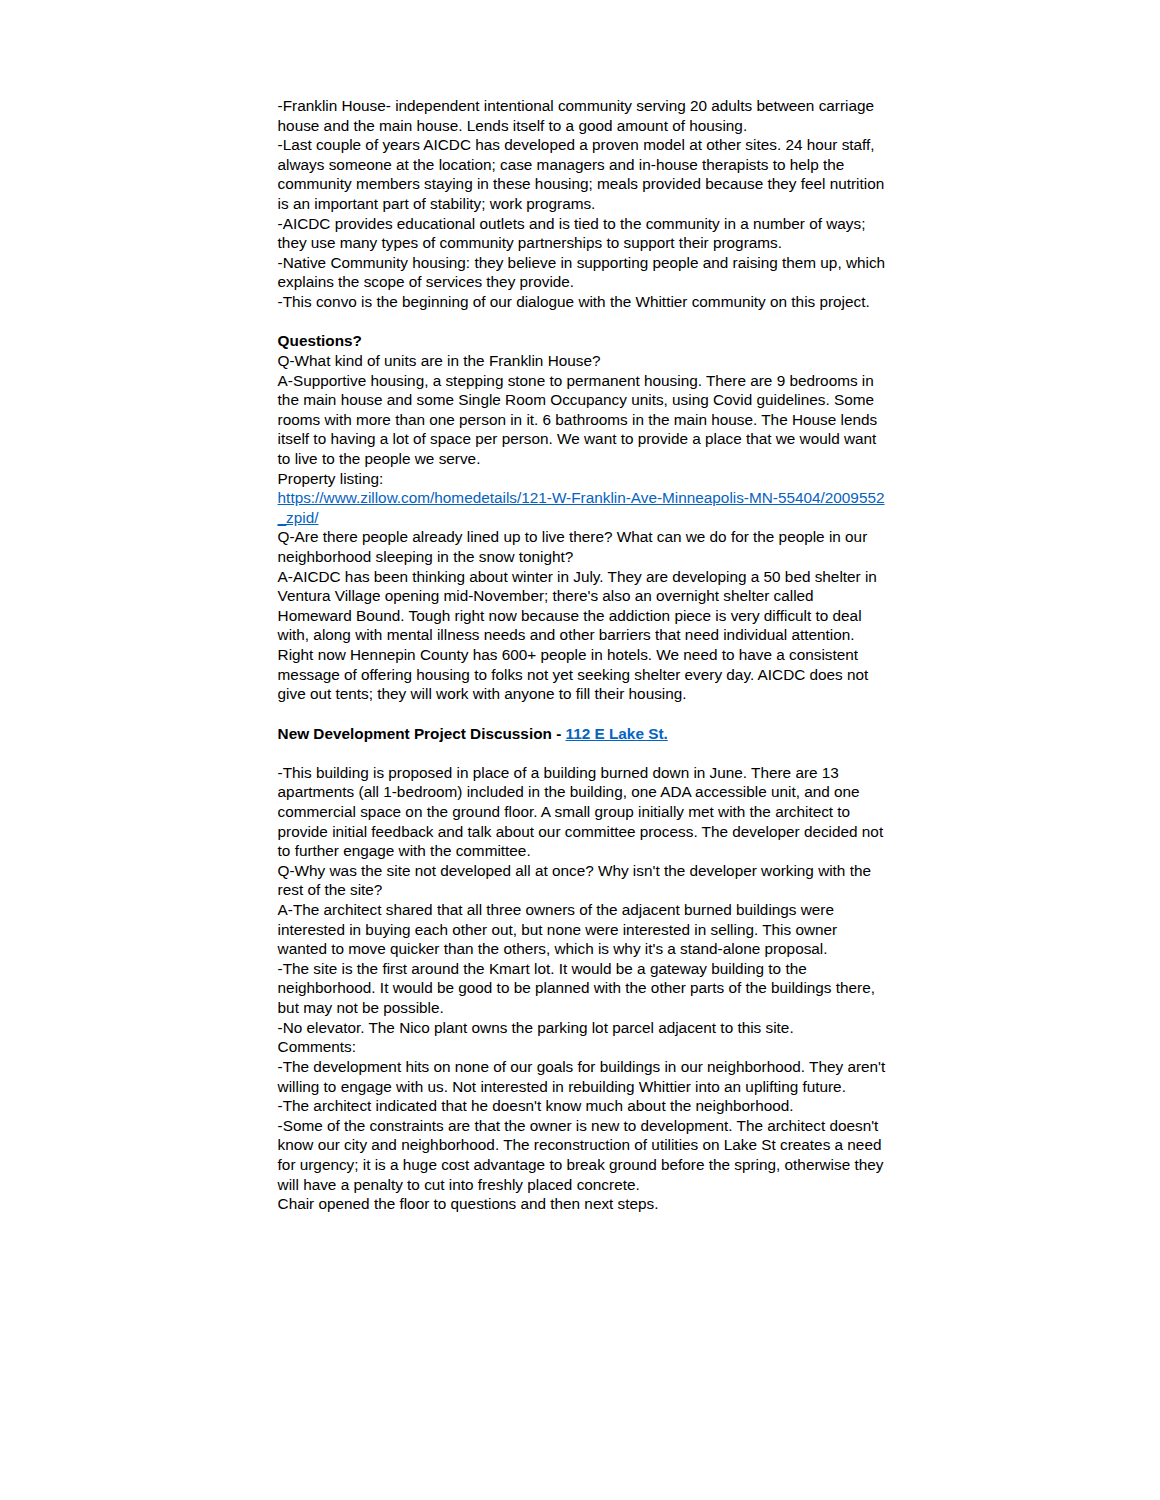-Franklin House- independent intentional community serving 20 adults between carriage house and the main house. Lends itself to a good amount of housing.
-Last couple of years AICDC has developed a proven model at other sites. 24 hour staff, always someone at the location; case managers and in-house therapists to help the community members staying in these housing; meals provided because they feel nutrition is an important part of stability; work programs.
-AICDC provides educational outlets and is tied to the community in a number of ways; they use many types of community partnerships to support their programs.
-Native Community housing: they believe in supporting people and raising them up, which explains the scope of services they provide.
-This convo is the beginning of our dialogue with the Whittier community on this project.
Questions?
Q-What kind of units are in the Franklin House?
A-Supportive housing, a stepping stone to permanent housing. There are 9 bedrooms in the main house and some Single Room Occupancy units, using Covid guidelines. Some rooms with more than one person in it. 6 bathrooms in the main house. The House lends itself to having a lot of space per person. We want to provide a place that we would want to live to the people we serve.
Property listing:
https://www.zillow.com/homedetails/121-W-Franklin-Ave-Minneapolis-MN-55404/2009552_zpid/
Q-Are there people already lined up to live there? What can we do for the people in our neighborhood sleeping in the snow tonight?
A-AICDC has been thinking about winter in July. They are developing a 50 bed shelter in Ventura Village opening mid-November; there's also an overnight shelter called Homeward Bound. Tough right now because the addiction piece is very difficult to deal with, along with mental illness needs and other barriers that need individual attention. Right now Hennepin County has 600+ people in hotels. We need to have a consistent message of offering housing to folks not yet seeking shelter every day. AICDC does not give out tents; they will work with anyone to fill their housing.
New Development Project Discussion - 112 E Lake St.
-This building is proposed in place of a building burned down in June. There are 13 apartments (all 1-bedroom) included in the building, one ADA accessible unit, and one commercial space on the ground floor. A small group initially met with the architect to provide initial feedback and talk about our committee process. The developer decided not to further engage with the committee.
Q-Why was the site not developed all at once? Why isn't the developer working with the rest of the site?
A-The architect shared that all three owners of the adjacent burned buildings were interested in buying each other out, but none were interested in selling. This owner wanted to move quicker than the others, which is why it's a stand-alone proposal.
-The site is the first around the Kmart lot. It would be a gateway building to the neighborhood. It would be good to be planned with the other parts of the buildings there, but may not be possible.
-No elevator. The Nico plant owns the parking lot parcel adjacent to this site.
Comments:
-The development hits on none of our goals for buildings in our neighborhood. They aren't willing to engage with us. Not interested in rebuilding Whittier into an uplifting future.
-The architect indicated that he doesn't know much about the neighborhood.
-Some of the constraints are that the owner is new to development. The architect doesn't know our city and neighborhood. The reconstruction of utilities on Lake St creates a need for urgency; it is a huge cost advantage to break ground before the spring, otherwise they will have a penalty to cut into freshly placed concrete.
Chair opened the floor to questions and then next steps.